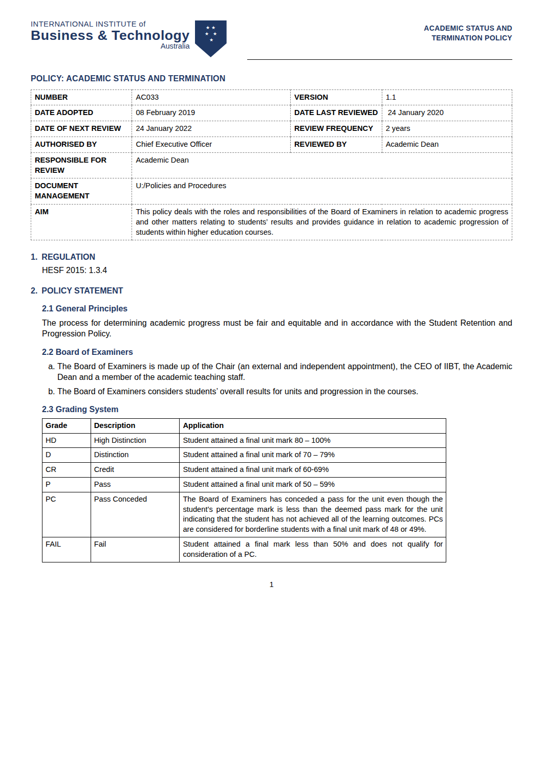INTERNATIONAL INSTITUTE of
Business & Technology
Australia
ACADEMIC STATUS AND
TERMINATION POLICY
POLICY: ACADEMIC STATUS AND TERMINATION
| NUMBER | AC033 | VERSION | 1.1 |
| DATE ADOPTED | 08 February 2019 | DATE LAST REVIEWED | 24 January 2020 |
| DATE OF NEXT REVIEW | 24 January 2022 | REVIEW FREQUENCY | 2 years |
| AUTHORISED BY | Chief Executive Officer | REVIEWED BY | Academic Dean |
| RESPONSIBLE FOR REVIEW | Academic Dean |
| DOCUMENT MANAGEMENT | U:/Policies and Procedures |
| AIM | This policy deals with the roles and responsibilities of the Board of Examiners in relation to academic progress and other matters relating to students’ results and provides guidance in relation to academic progression of students within higher education courses. |
1. REGULATION
HESF 2015: 1.3.4
2. POLICY STATEMENT
2.1 General Principles
The process for determining academic progress must be fair and equitable and in accordance with the Student Retention and Progression Policy.
2.2 Board of Examiners
The Board of Examiners is made up of the Chair (an external and independent appointment), the CEO of IIBT, the Academic Dean and a member of the academic teaching staff.
The Board of Examiners considers students’ overall results for units and progression in the courses.
2.3 Grading System
| Grade | Description | Application |
| --- | --- | --- |
| HD | High Distinction | Student attained a final unit mark 80 – 100% |
| D | Distinction | Student attained a final unit mark of 70 – 79% |
| CR | Credit | Student attained a final unit mark of 60-69% |
| P | Pass | Student attained a final unit mark of 50 – 59% |
| PC | Pass Conceded | The Board of Examiners has conceded a pass for the unit even though the student’s percentage mark is less than the deemed pass mark for the unit indicating that the student has not achieved all of the learning outcomes. PCs are considered for borderline students with a final unit mark of 48 or 49%. |
| FAIL | Fail | Student attained a final mark less than 50% and does not qualify for consideration of a PC. |
1